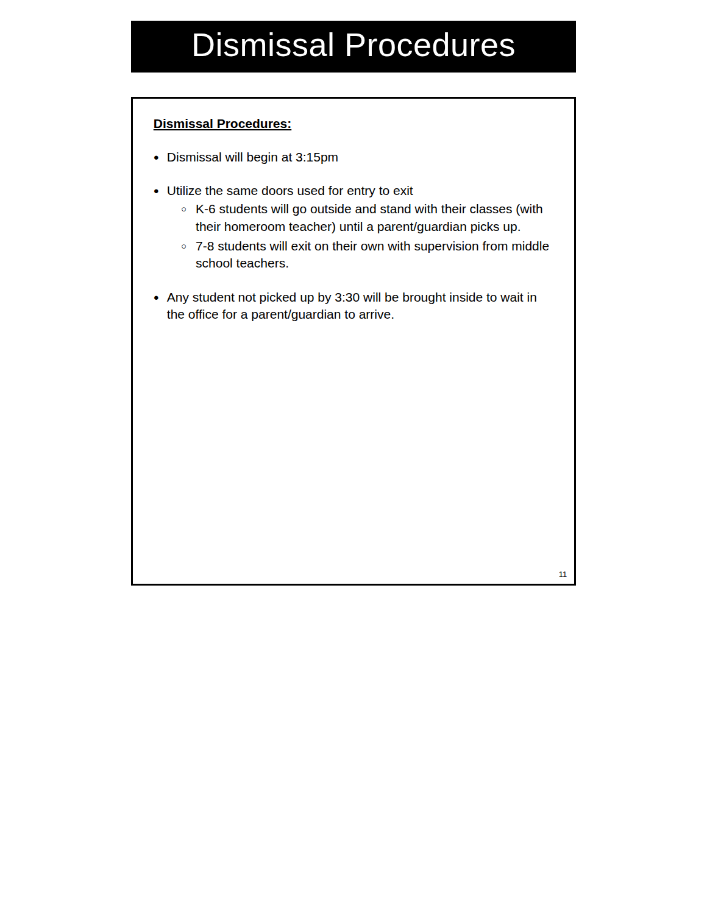Dismissal Procedures
Dismissal Procedures:
Dismissal will begin at 3:15pm
Utilize the same doors used for entry to exit
K-6 students will go outside and stand with their classes (with their homeroom teacher) until a parent/guardian picks up.
7-8 students will exit on their own with supervision from middle school teachers.
Any student not picked up by 3:30 will be brought inside to wait in the office for a parent/guardian to arrive.
11